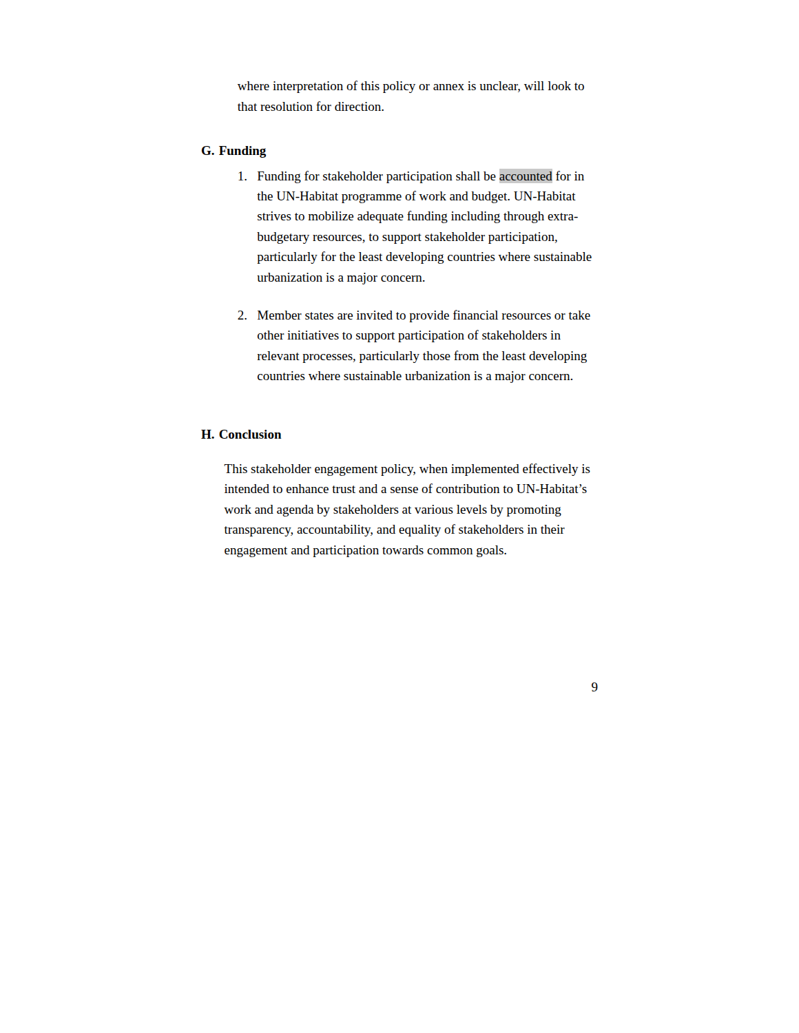where interpretation of this policy or annex is unclear, will look to that resolution for direction.
G. Funding
1. Funding for stakeholder participation shall be accounted for in the UN-Habitat programme of work and budget. UN-Habitat strives to mobilize adequate funding including through extra-budgetary resources, to support stakeholder participation, particularly for the least developing countries where sustainable urbanization is a major concern.
2. Member states are invited to provide financial resources or take other initiatives to support participation of stakeholders in relevant processes, particularly those from the least developing countries where sustainable urbanization is a major concern.
H. Conclusion
This stakeholder engagement policy, when implemented effectively is intended to enhance trust and a sense of contribution to UN-Habitat’s work and agenda by stakeholders at various levels by promoting transparency, accountability, and equality of stakeholders in their engagement and participation towards common goals.
9